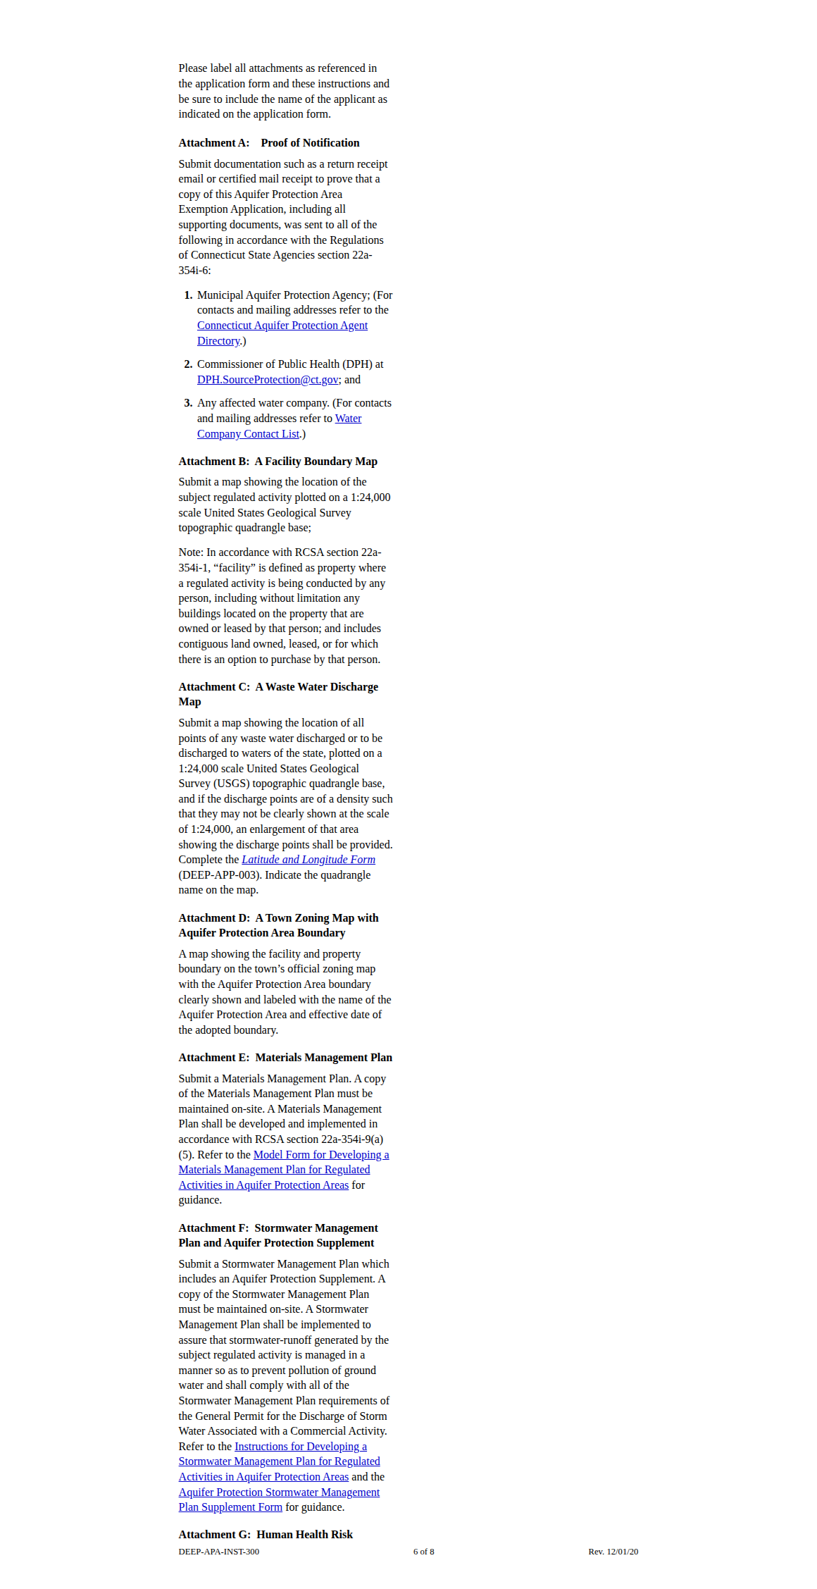Please label all attachments as referenced in the application form and these instructions and be sure to include the name of the applicant as indicated on the application form.
Attachment A: Proof of Notification
Submit documentation such as a return receipt email or certified mail receipt to prove that a copy of this Aquifer Protection Area Exemption Application, including all supporting documents, was sent to all of the following in accordance with the Regulations of Connecticut State Agencies section 22a-354i-6:
Municipal Aquifer Protection Agency; (For contacts and mailing addresses refer to the Connecticut Aquifer Protection Agent Directory.)
Commissioner of Public Health (DPH) at DPH.SourceProtection@ct.gov; and
Any affected water company. (For contacts and mailing addresses refer to Water Company Contact List.)
Attachment B: A Facility Boundary Map
Submit a map showing the location of the subject regulated activity plotted on a 1:24,000 scale United States Geological Survey topographic quadrangle base;
Note: In accordance with RCSA section 22a-354i-1, “facility” is defined as property where a regulated activity is being conducted by any person, including without limitation any buildings located on the property that are owned or leased by that person; and includes contiguous land owned, leased, or for which there is an option to purchase by that person.
Attachment C: A Waste Water Discharge Map
Submit a map showing the location of all points of any waste water discharged or to be discharged to waters of the state, plotted on a 1:24,000 scale United States Geological Survey (USGS) topographic quadrangle base, and if the discharge points are of a density such that they may not be clearly shown at the scale of 1:24,000, an enlargement of that area showing the discharge points shall be provided. Complete the Latitude and Longitude Form (DEEP-APP-003). Indicate the quadrangle name on the map.
Attachment D: A Town Zoning Map with Aquifer Protection Area Boundary
A map showing the facility and property boundary on the town’s official zoning map with the Aquifer Protection Area boundary clearly shown and labeled with the name of the Aquifer Protection Area and effective date of the adopted boundary.
Attachment E: Materials Management Plan
Submit a Materials Management Plan. A copy of the Materials Management Plan must be maintained on-site. A Materials Management Plan shall be developed and implemented in accordance with RCSA section 22a-354i-9(a)(5). Refer to the Model Form for Developing a Materials Management Plan for Regulated Activities in Aquifer Protection Areas for guidance.
Attachment F: Stormwater Management Plan and Aquifer Protection Supplement
Submit a Stormwater Management Plan which includes an Aquifer Protection Supplement. A copy of the Stormwater Management Plan must be maintained on-site. A Stormwater Management Plan shall be implemented to assure that stormwater-runoff generated by the subject regulated activity is managed in a manner so as to prevent pollution of ground water and shall comply with all of the Stormwater Management Plan requirements of the General Permit for the Discharge of Storm Water Associated with a Commercial Activity. Refer to the Instructions for Developing a Stormwater Management Plan for Regulated Activities in Aquifer Protection Areas and the Aquifer Protection Stormwater Management Plan Supplement Form for guidance.
Attachment G: Human Health Risk
DEEP-APA-INST-300 6 of 8 Rev. 12/01/20